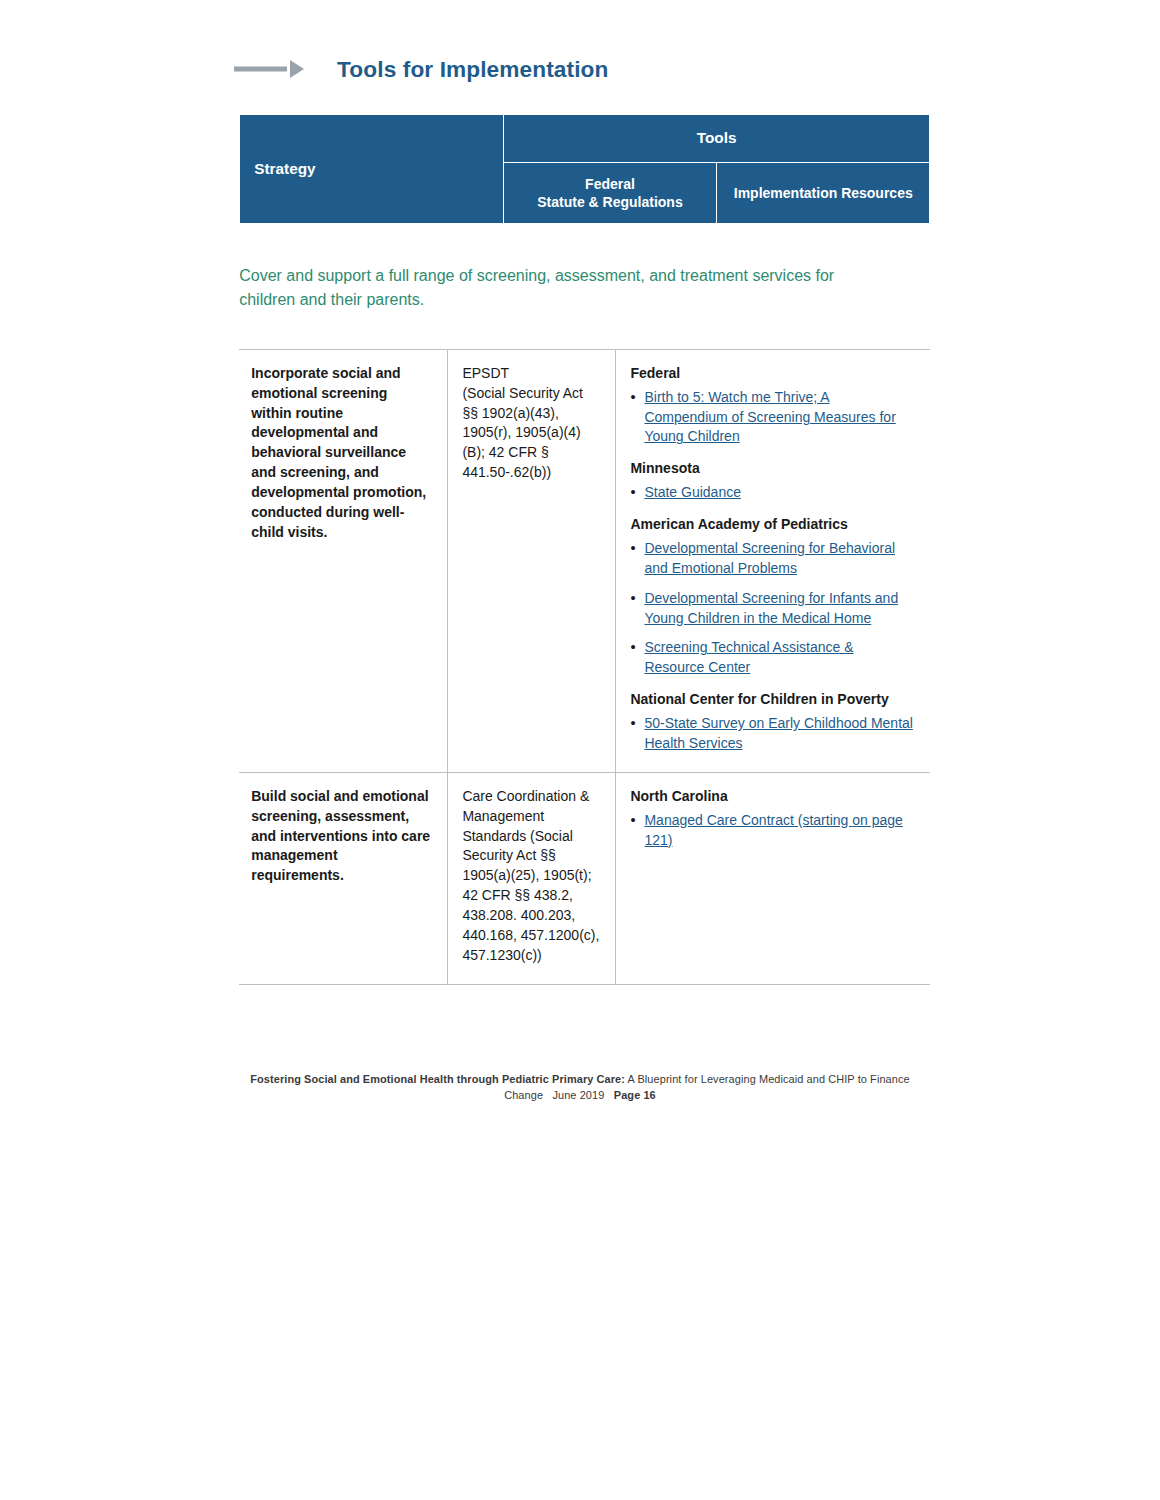Tools for Implementation
| Strategy | Tools |
| Federal Statute & Regulations | Implementation Resources |
Cover and support a full range of screening, assessment, and treatment services for children and their parents.
| Incorporate social and emotional screening within routine developmental and behavioral surveillance and screening, and developmental promotion, conducted during well-child visits. | EPSDT (Social Security Act §§ 1902(a)(43), 1905(r), 1905(a)(4)(B); 42 CFR § 441.50-.62(b)) | Federal Birth to 5: Watch me Thrive; A Compendium of Screening Measures for Young Children Minnesota State Guidance American Academy of Pediatrics Developmental Screening for Behavioral and Emotional Problems Developmental Screening for Infants and Young Children in the Medical Home Screening Technical Assistance & Resource Center National Center for Children in Poverty 50-State Survey on Early Childhood Mental Health Services |
| Build social and emotional screening, assessment, and interventions into care management requirements. | Care Coordination & Management Standards (Social Security Act §§ 1905(a)(25), 1905(t); 42 CFR §§ 438.2, 438.208. 400.203, 440.168, 457.1200(c), 457.1230(c)) | North Carolina Managed Care Contract (starting on page 121) |
Fostering Social and Emotional Health through Pediatric Primary Care: A Blueprint for Leveraging Medicaid and CHIP to Finance Change June 2019 Page 16